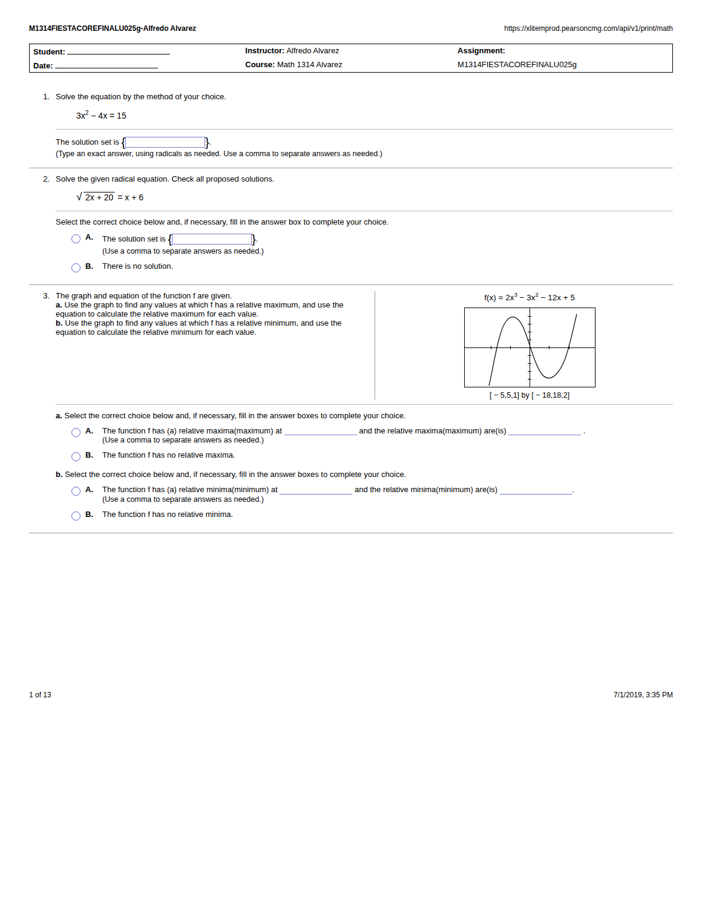M1314FIESTACOREFINALU025g-Alfredo Alvarez
https://xlitemprod.pearsoncmg.com/api/v1/print/math
| Student: | Instructor: Alfredo Alvarez | Assignment: |
| Date: | Course: Math 1314 Alvarez | M1314FIESTACOREFINALU025g |
1.
Solve the equation by the method of your choice.
3x2 − 4x = 15
The solution set is { }.
(Type an exact answer, using radicals as needed. Use a comma to separate answers as needed.)
2.
Solve the given radical equation. Check all proposed solutions.
2x + 20 = x + 6
Select the correct choice below and, if necessary, fill in the answer box to complete your choice.
A.
The solution set is { }.
(Use a comma to separate answers as needed.)
B.
There is no solution.
3.
The graph and equation of the function f are given.
a. Use the graph to find any values at which f has a relative maximum, and use the equation to calculate the relative maximum for each value.
b. Use the graph to find any values at which f has a relative minimum, and use the equation to calculate the relative minimum for each value.
f(x) = 2x3 − 3x2 − 12x + 5
[ − 5,5,1] by [ − 18,18,2]
a. Select the correct choice below and, if necessary, fill in the answer boxes to complete your choice.
A.
The function f has (a) relative maxima(maximum) at and the relative maxima(maximum) are(is) .
(Use a comma to separate answers as needed.)
B.
The function f has no relative maxima.
b. Select the correct choice below and, if necessary, fill in the answer boxes to complete your choice.
A.
The function f has (a) relative minima(minimum) at and the relative minima(minimum) are(is) .
(Use a comma to separate answers as needed.)
B.
The function f has no relative minima.
1 of 13
7/1/2019, 3:35 PM